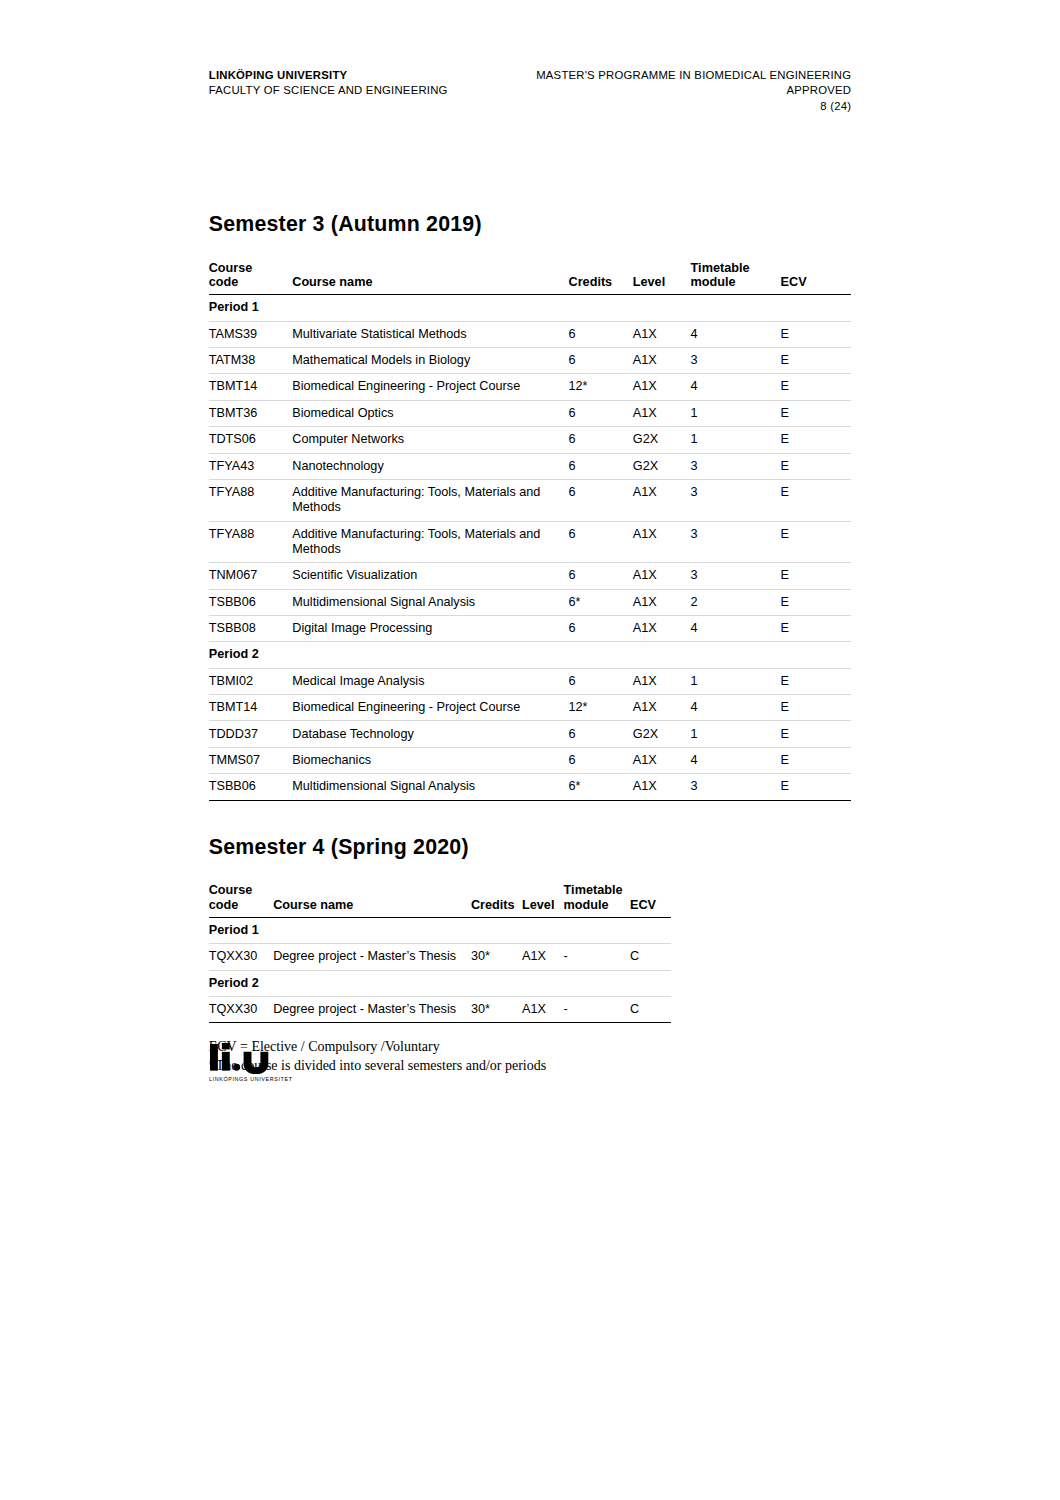LINKÖPING UNIVERSITY
FACULTY OF SCIENCE AND ENGINEERING
MASTER'S PROGRAMME IN BIOMEDICAL ENGINEERING
APPROVED
8 (24)
Semester 3 (Autumn 2019)
| Course code | Course name | Credits | Level | Timetable module | ECV |
| --- | --- | --- | --- | --- | --- |
| Period 1 |
| TAMS39 | Multivariate Statistical Methods | 6 | A1X | 4 | E |
| TATM38 | Mathematical Models in Biology | 6 | A1X | 3 | E |
| TBMT14 | Biomedical Engineering - Project Course | 12* | A1X | 4 | E |
| TBMT36 | Biomedical Optics | 6 | A1X | 1 | E |
| TDTS06 | Computer Networks | 6 | G2X | 1 | E |
| TFYA43 | Nanotechnology | 6 | G2X | 3 | E |
| TFYA88 | Additive Manufacturing: Tools, Materials and Methods | 6 | A1X | 3 | E |
| TFYA88 | Additive Manufacturing: Tools, Materials and Methods | 6 | A1X | 3 | E |
| TNM067 | Scientific Visualization | 6 | A1X | 3 | E |
| TSBB06 | Multidimensional Signal Analysis | 6* | A1X | 2 | E |
| TSBB08 | Digital Image Processing | 6 | A1X | 4 | E |
| Period 2 |
| TBMI02 | Medical Image Analysis | 6 | A1X | 1 | E |
| TBMT14 | Biomedical Engineering - Project Course | 12* | A1X | 4 | E |
| TDDD37 | Database Technology | 6 | G2X | 1 | E |
| TMMS07 | Biomechanics | 6 | A1X | 4 | E |
| TSBB06 | Multidimensional Signal Analysis | 6* | A1X | 3 | E |
Semester 4 (Spring 2020)
| Course code | Course name | Credits | Level | Timetable module | ECV |
| --- | --- | --- | --- | --- | --- |
| Period 1 |
| TQXX30 | Degree project - Master’s Thesis | 30* | A1X | - | C |
| Period 2 |
| TQXX30 | Degree project - Master’s Thesis | 30* | A1X | - | C |
ECV = Elective / Compulsory /Voluntary
*The course is divided into several semesters and/or periods
Linköpings universitet LINKÖPINGS UNIVERSITET